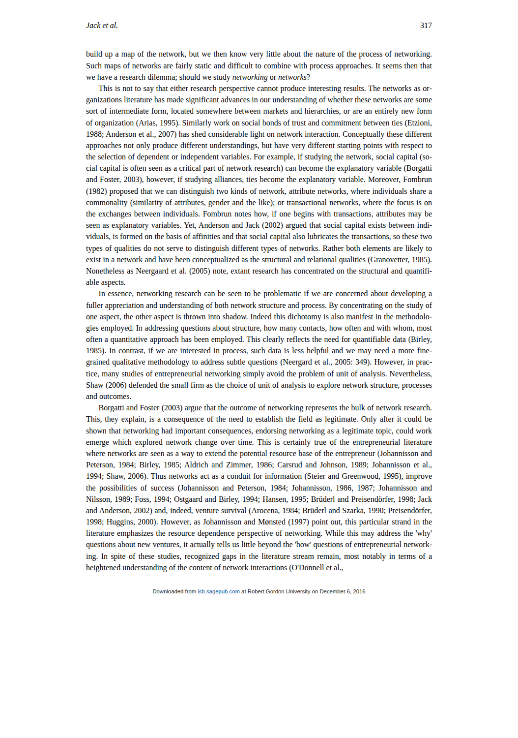Jack et al. 317
build up a map of the network, but we then know very little about the nature of the process of networking. Such maps of networks are fairly static and difficult to combine with process approaches. It seems then that we have a research dilemma; should we study networking or networks?
This is not to say that either research perspective cannot produce interesting results. The networks as organizations literature has made significant advances in our understanding of whether these networks are some sort of intermediate form, located somewhere between markets and hierarchies, or are an entirely new form of organization (Arias, 1995). Similarly work on social bonds of trust and commitment between ties (Etzioni, 1988; Anderson et al., 2007) has shed considerable light on network interaction. Conceptually these different approaches not only produce different understandings, but have very different starting points with respect to the selection of dependent or independent variables. For example, if studying the network, social capital (social capital is often seen as a critical part of network research) can become the explanatory variable (Borgatti and Foster, 2003), however, if studying alliances, ties become the explanatory variable. Moreover, Fombrun (1982) proposed that we can distinguish two kinds of network, attribute networks, where individuals share a commonality (similarity of attributes, gender and the like); or transactional networks, where the focus is on the exchanges between individuals. Fombrun notes how, if one begins with transactions, attributes may be seen as explanatory variables. Yet, Anderson and Jack (2002) argued that social capital exists between individuals, is formed on the basis of affinities and that social capital also lubricates the transactions, so these two types of qualities do not serve to distinguish different types of networks. Rather both elements are likely to exist in a network and have been conceptualized as the structural and relational qualities (Granovetter, 1985). Nonetheless as Neergaard et al. (2005) note, extant research has concentrated on the structural and quantifiable aspects.
In essence, networking research can be seen to be problematic if we are concerned about developing a fuller appreciation and understanding of both network structure and process. By concentrating on the study of one aspect, the other aspect is thrown into shadow. Indeed this dichotomy is also manifest in the methodologies employed. In addressing questions about structure, how many contacts, how often and with whom, most often a quantitative approach has been employed. This clearly reflects the need for quantifiable data (Birley, 1985). In contrast, if we are interested in process, such data is less helpful and we may need a more fine-grained qualitative methodology to address subtle questions (Neergard et al., 2005: 349). However, in practice, many studies of entrepreneurial networking simply avoid the problem of unit of analysis. Nevertheless, Shaw (2006) defended the small firm as the choice of unit of analysis to explore network structure, processes and outcomes.
Borgatti and Foster (2003) argue that the outcome of networking represents the bulk of network research. This, they explain, is a consequence of the need to establish the field as legitimate. Only after it could be shown that networking had important consequences, endorsing networking as a legitimate topic, could work emerge which explored network change over time. This is certainly true of the entrepreneurial literature where networks are seen as a way to extend the potential resource base of the entrepreneur (Johannisson and Peterson, 1984; Birley, 1985; Aldrich and Zimmer, 1986; Carsrud and Johnson, 1989; Johannisson et al., 1994; Shaw, 2006). Thus networks act as a conduit for information (Steier and Greenwood, 1995), improve the possibilities of success (Johannisson and Peterson, 1984; Johannisson, 1986, 1987; Johannisson and Nilsson, 1989; Foss, 1994; Ostgaard and Birley, 1994; Hansen, 1995; Brüderl and Preisendörfer, 1998; Jack and Anderson, 2002) and, indeed, venture survival (Arocena, 1984; Brüderl and Szarka, 1990; Preisendörfer, 1998; Huggins, 2000). However, as Johannisson and Mønsted (1997) point out, this particular strand in the literature emphasizes the resource dependence perspective of networking. While this may address the 'why' questions about new ventures, it actually tells us little beyond the 'how' questions of entrepreneurial networking. In spite of these studies, recognized gaps in the literature stream remain, most notably in terms of a heightened understanding of the content of network interactions (O'Donnell et al.,
Downloaded from isb.sagepub.com at Robert Gordon University on December 6, 2016